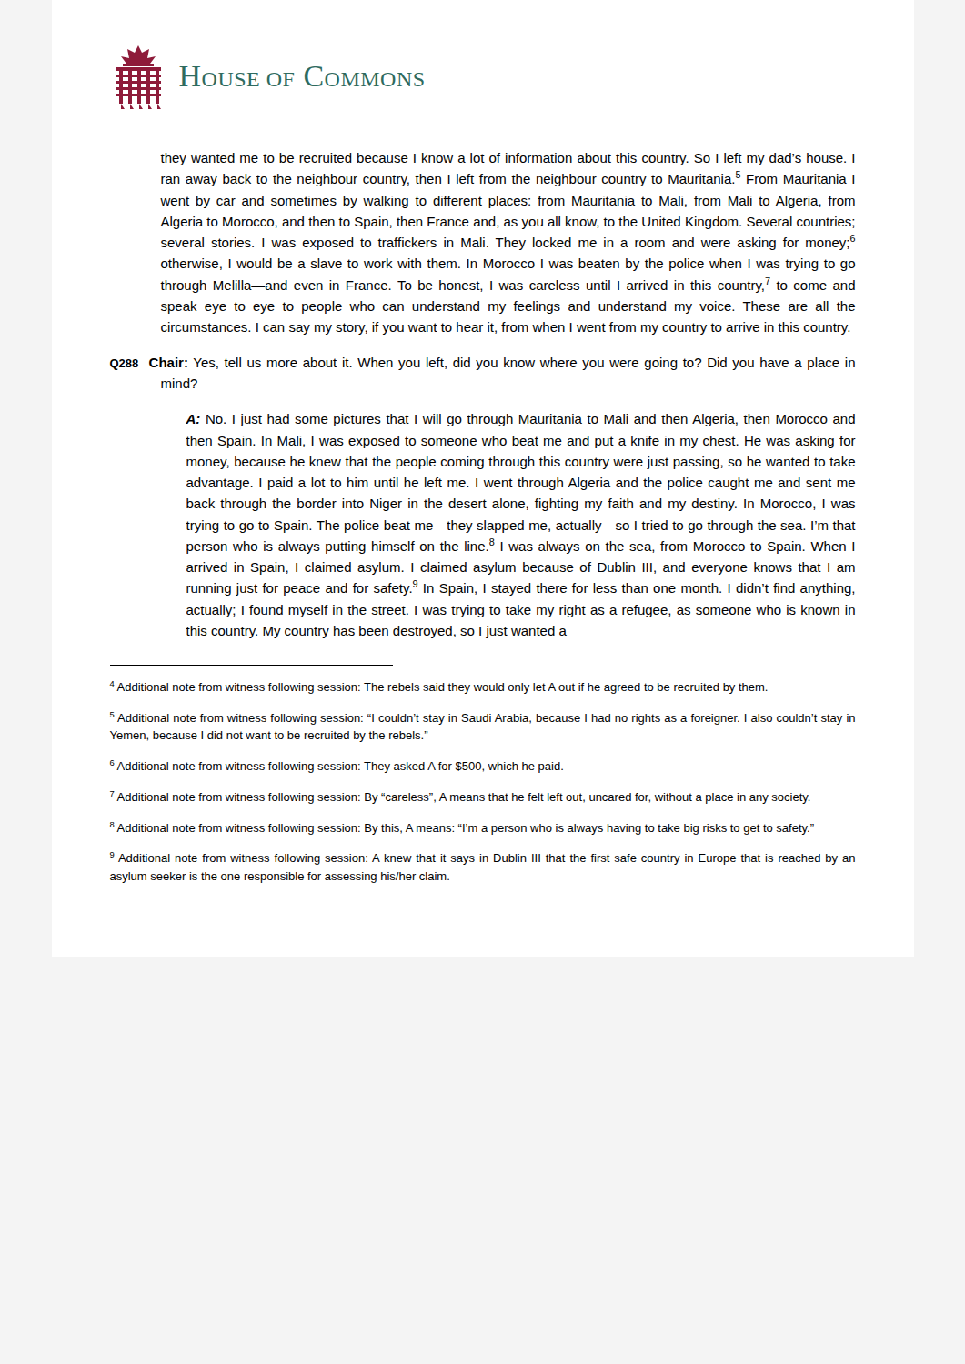HOUSE OF COMMONS
they wanted me to be recruited because I know a lot of information about this country. So I left my dad’s house. I ran away back to the neighbour country, then I left from the neighbour country to Mauritania.5 From Mauritania I went by car and sometimes by walking to different places: from Mauritania to Mali, from Mali to Algeria, from Algeria to Morocco, and then to Spain, then France and, as you all know, to the United Kingdom. Several countries; several stories. I was exposed to traffickers in Mali. They locked me in a room and were asking for money;6 otherwise, I would be a slave to work with them. In Morocco I was beaten by the police when I was trying to go through Melilla—and even in France. To be honest, I was careless until I arrived in this country,7 to come and speak eye to eye to people who can understand my feelings and understand my voice. These are all the circumstances. I can say my story, if you want to hear it, from when I went from my country to arrive in this country.
Q288 Chair: Yes, tell us more about it. When you left, did you know where you were going to? Did you have a place in mind?
A: No. I just had some pictures that I will go through Mauritania to Mali and then Algeria, then Morocco and then Spain. In Mali, I was exposed to someone who beat me and put a knife in my chest. He was asking for money, because he knew that the people coming through this country were just passing, so he wanted to take advantage. I paid a lot to him until he left me. I went through Algeria and the police caught me and sent me back through the border into Niger in the desert alone, fighting my faith and my destiny. In Morocco, I was trying to go to Spain. The police beat me—they slapped me, actually—so I tried to go through the sea. I’m that person who is always putting himself on the line.8 I was always on the sea, from Morocco to Spain. When I arrived in Spain, I claimed asylum. I claimed asylum because of Dublin III, and everyone knows that I am running just for peace and for safety.9 In Spain, I stayed there for less than one month. I didn’t find anything, actually; I found myself in the street. I was trying to take my right as a refugee, as someone who is known in this country. My country has been destroyed, so I just wanted a
4 Additional note from witness following session: The rebels said they would only let A out if he agreed to be recruited by them.
5 Additional note from witness following session: “I couldn’t stay in Saudi Arabia, because I had no rights as a foreigner. I also couldn’t stay in Yemen, because I did not want to be recruited by the rebels.”
6 Additional note from witness following session: They asked A for $500, which he paid.
7 Additional note from witness following session: By “careless”, A means that he felt left out, uncared for, without a place in any society.
8 Additional note from witness following session: By this, A means: “I’m a person who is always having to take big risks to get to safety.”
9 Additional note from witness following session: A knew that it says in Dublin III that the first safe country in Europe that is reached by an asylum seeker is the one responsible for assessing his/her claim.